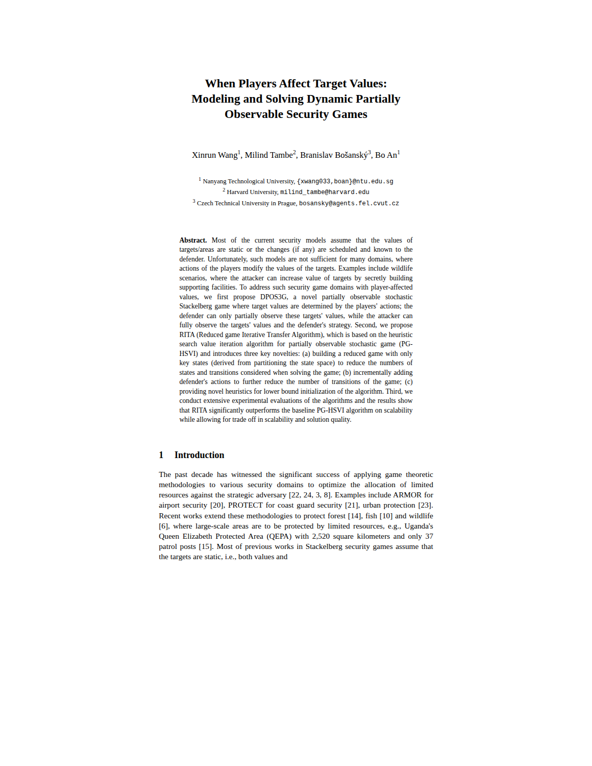When Players Affect Target Values:
Modeling and Solving Dynamic Partially
Observable Security Games
Xinrun Wang1, Milind Tambe2, Branislav Bošanský3, Bo An1
1 Nanyang Technological University, {xwang033,boan}@ntu.edu.sg
2 Harvard University, milind_tambe@harvard.edu
3 Czech Technical University in Prague, bosansky@agents.fel.cvut.cz
Abstract. Most of the current security models assume that the values of targets/areas are static or the changes (if any) are scheduled and known to the defender. Unfortunately, such models are not sufficient for many domains, where actions of the players modify the values of the targets. Examples include wildlife scenarios, where the attacker can increase value of targets by secretly building supporting facilities. To address such security game domains with player-affected values, we first propose DPOS3G, a novel partially observable stochastic Stackelberg game where target values are determined by the players' actions; the defender can only partially observe these targets' values, while the attacker can fully observe the targets' values and the defender's strategy. Second, we propose RITA (Reduced game Iterative Transfer Algorithm), which is based on the heuristic search value iteration algorithm for partially observable stochastic game (PG-HSVI) and introduces three key novelties: (a) building a reduced game with only key states (derived from partitioning the state space) to reduce the numbers of states and transitions considered when solving the game; (b) incrementally adding defender's actions to further reduce the number of transitions of the game; (c) providing novel heuristics for lower bound initialization of the algorithm. Third, we conduct extensive experimental evaluations of the algorithms and the results show that RITA significantly outperforms the baseline PG-HSVI algorithm on scalability while allowing for trade off in scalability and solution quality.
1 Introduction
The past decade has witnessed the significant success of applying game theoretic methodologies to various security domains to optimize the allocation of limited resources against the strategic adversary [22, 24, 3, 8]. Examples include ARMOR for airport security [20], PROTECT for coast guard security [21], urban protection [23]. Recent works extend these methodologies to protect forest [14], fish [10] and wildlife [6], where large-scale areas are to be protected by limited resources, e.g., Uganda's Queen Elizabeth Protected Area (QEPA) with 2,520 square kilometers and only 37 patrol posts [15]. Most of previous works in Stackelberg security games assume that the targets are static, i.e., both values and